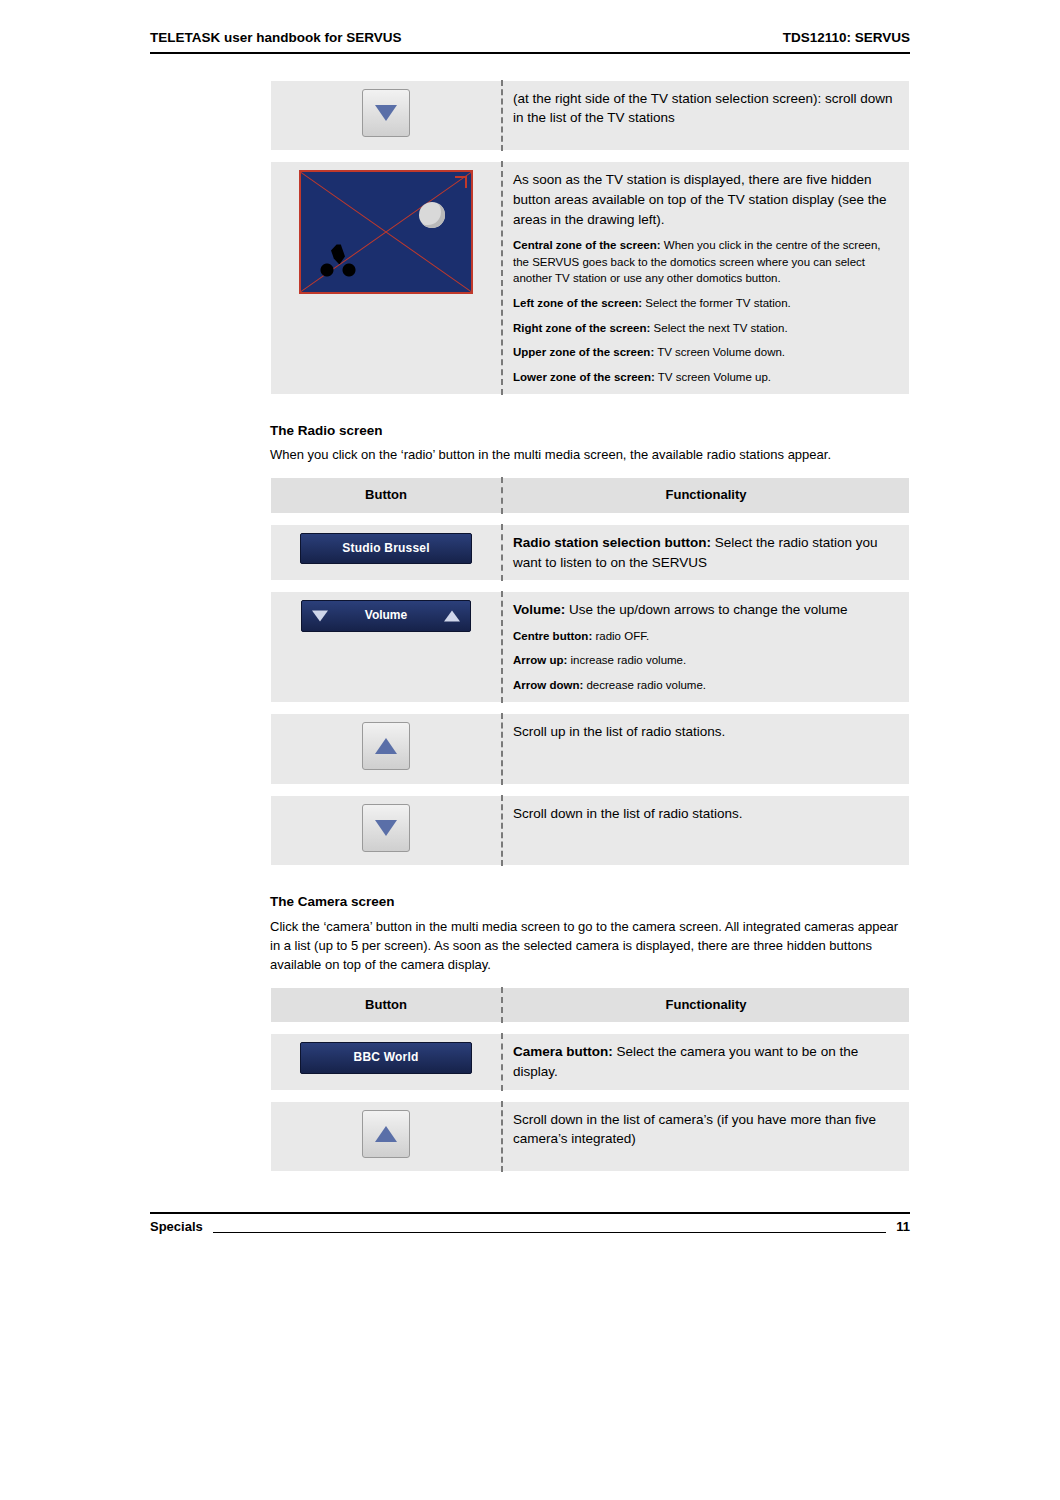TELETASK user handbook for SERVUS
TDS12110: SERVUS
| | (at the right side of the TV station selection screen): scroll down in the list of the TV stations |
| | As soon as the TV station is displayed, there are five hidden button areas available on top of the TV station display (see the areas in the drawing left). Central zone of the screen: When you click in the centre of the screen, the SERVUS goes back to the domotics screen where you can select another TV station or use any other domotics button. Left zone of the screen: Select the former TV station. Right zone of the screen: Select the next TV station. Upper zone of the screen: TV screen Volume down. Lower zone of the screen: TV screen Volume up. |
The Radio screen
When you click on the ‘radio’ button in the multi media screen, the available radio stations appear.
| Button | Functionality |
| --- | --- |
| Studio Brussel | Radio station selection button: Select the radio station you want to listen to on the SERVUS |
| Volume | Volume: Use the up/down arrows to change the volume Centre button: radio OFF. Arrow up: increase radio volume. Arrow down: decrease radio volume. |
| | Scroll up in the list of radio stations. |
| | Scroll down in the list of radio stations. |
The Camera screen
Click the ‘camera’ button in the multi media screen to go to the camera screen. All integrated cameras appear in a list (up to 5 per screen). As soon as the selected camera is displayed, there are three hidden buttons available on top of the camera display.
| Button | Functionality |
| --- | --- |
| BBC World | Camera button: Select the camera you want to be on the display. |
| | Scroll down in the list of camera’s (if you have more than five camera’s integrated) |
Specials
11